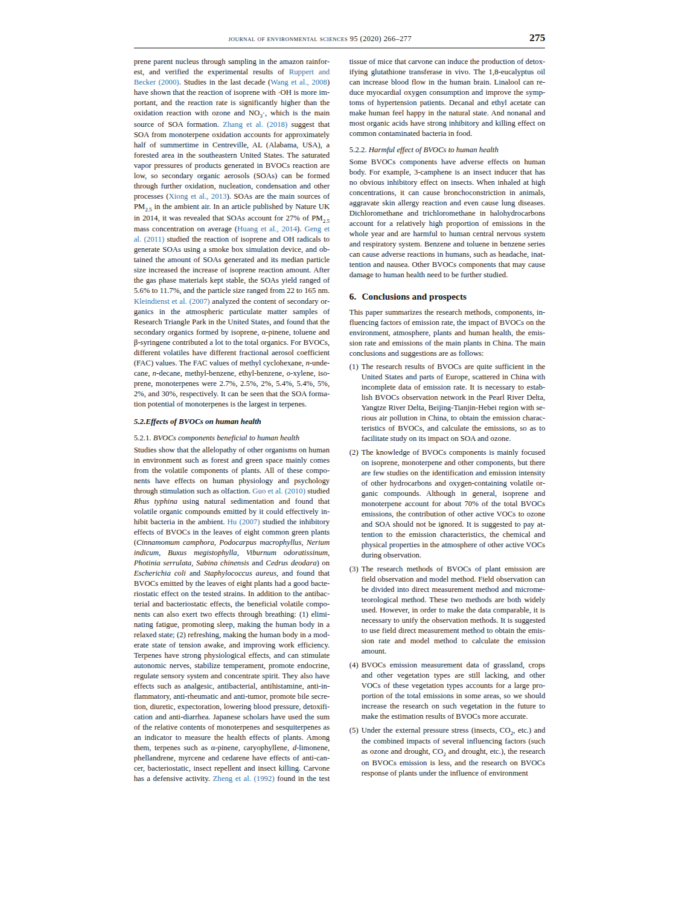journal of environmental sciences 95 (2020) 266–277
275
prene parent nucleus through sampling in the amazon rainforest, and verified the experimental results of Ruppert and Becker (2000). Studies in the last decade (Wang et al., 2008) have shown that the reaction of isoprene with ·OH is more important, and the reaction rate is significantly higher than the oxidation reaction with ozone and NO3·, which is the main source of SOA formation. Zhang et al. (2018) suggest that SOA from monoterpene oxidation accounts for approximately half of summertime in Centreville, AL (Alabama, USA), a forested area in the southeastern United States. The saturated vapor pressures of products generated in BVOCs reaction are low, so secondary organic aerosols (SOAs) can be formed through further oxidation, nucleation, condensation and other processes (Xiong et al., 2013). SOAs are the main sources of PM2.5 in the ambient air. In an article published by Nature UK in 2014, it was revealed that SOAs account for 27% of PM2.5 mass concentration on average (Huang et al., 2014). Geng et al. (2011) studied the reaction of isoprene and OH radicals to generate SOAs using a smoke box simulation device, and obtained the amount of SOAs generated and its median particle size increased the increase of isoprene reaction amount. After the gas phase materials kept stable, the SOAs yield ranged of 5.6% to 11.7%, and the particle size ranged from 22 to 165 nm. Kleindienst et al. (2007) analyzed the content of secondary organics in the atmospheric particulate matter samples of Research Triangle Park in the United States, and found that the secondary organics formed by isoprene, α-pinene, toluene and β-syringene contributed a lot to the total organics. For BVOCs, different volatiles have different fractional aerosol coefficient (FAC) values. The FAC values of methyl cyclohexane, n-undecane, n-decane, methyl-benzene, ethyl-benzene, o-xylene, isoprene, monoterpenes were 2.7%, 2.5%, 2%, 5.4%, 5.4%, 5%, 2%, and 30%, respectively. It can be seen that the SOA formation potential of monoterpenes is the largest in terpenes.
5.2. Effects of BVOCs on human health
5.2.1. BVOCs components beneficial to human health
Studies show that the allelopathy of other organisms on human in environment such as forest and green space mainly comes from the volatile components of plants. All of these components have effects on human physiology and psychology through stimulation such as olfaction. Guo et al. (2010) studied Rhus typhina using natural sedimentation and found that volatile organic compounds emitted by it could effectively inhibit bacteria in the ambient. Hu (2007) studied the inhibitory effects of BVOCs in the leaves of eight common green plants (Cinnamomum camphora, Podocarpus macrophyllus, Nerium indicum, Buxus megistophylla, Viburnum odoratissinum, Photinia serrulata, Sabina chinensis and Cedrus deodara) on Escherichia coli and Staphylococcus aureus, and found that BVOCs emitted by the leaves of eight plants had a good bacteriostatic effect on the tested strains. In addition to the antibacterial and bacteriostatic effects, the beneficial volatile components can also exert two effects through breathing: (1) eliminating fatigue, promoting sleep, making the human body in a relaxed state; (2) refreshing, making the human body in a moderate state of tension awake, and improving work efficiency. Terpenes have strong physiological effects, and can stimulate autonomic nerves, stabilize temperament, promote endocrine, regulate sensory system and concentrate spirit. They also have effects such as analgesic, antibacterial, antihistamine, anti-inflammatory, anti-rheumatic and anti-tumor, promote bile secretion, diuretic, expectoration, lowering blood pressure, detoxification and anti-diarrhea. Japanese scholars have used the sum of the relative contents of monoterpenes and sesquiterpenes as an indicator to measure the health effects of plants. Among them, terpenes such as α-pinene, caryophyllene, d-limonene, phellandrene, myrcene and cedarene have effects of anti-cancer, bacteriostatic, insect repellent and insect killing. Carvone has a defensive activity. Zheng et al. (1992) found in the test tissue of mice that carvone can induce the production of detoxifying glutathione transferase in vivo. The 1,8-eucalyptus oil can increase blood flow in the human brain. Linalool can reduce myocardial oxygen consumption and improve the symptoms of hypertension patients. Decanal and ethyl acetate can make human feel happy in the natural state. And nonanal and most organic acids have strong inhibitory and killing effect on common contaminated bacteria in food.
5.2.2. Harmful effect of BVOCs to human health
Some BVOCs components have adverse effects on human body. For example, 3-camphene is an insect inducer that has no obvious inhibitory effect on insects. When inhaled at high concentrations, it can cause bronchoconstriction in animals, aggravate skin allergy reaction and even cause lung diseases. Dichloromethane and trichloromethane in halohydrocarbons account for a relatively high proportion of emissions in the whole year and are harmful to human central nervous system and respiratory system. Benzene and toluene in benzene series can cause adverse reactions in humans, such as headache, inattention and nausea. Other BVOCs components that may cause damage to human health need to be further studied.
6. Conclusions and prospects
This paper summarizes the research methods, components, influencing factors of emission rate, the impact of BVOCs on the environment, atmosphere, plants and human health, the emission rate and emissions of the main plants in China. The main conclusions and suggestions are as follows:
The research results of BVOCs are quite sufficient in the United States and parts of Europe, scattered in China with incomplete data of emission rate. It is necessary to establish BVOCs observation network in the Pearl River Delta, Yangtze River Delta, Beijing-Tianjin-Hebei region with serious air pollution in China, to obtain the emission characteristics of BVOCs, and calculate the emissions, so as to facilitate study on its impact on SOA and ozone.
The knowledge of BVOCs components is mainly focused on isoprene, monoterpene and other components, but there are few studies on the identification and emission intensity of other hydrocarbons and oxygen-containing volatile organic compounds. Although in general, isoprene and monoterpene account for about 70% of the total BVOCs emissions, the contribution of other active VOCs to ozone and SOA should not be ignored. It is suggested to pay attention to the emission characteristics, the chemical and physical properties in the atmosphere of other active VOCs during observation.
The research methods of BVOCs of plant emission are field observation and model method. Field observation can be divided into direct measurement method and micrometeorological method. These two methods are both widely used. However, in order to make the data comparable, it is necessary to unify the observation methods. It is suggested to use field direct measurement method to obtain the emission rate and model method to calculate the emission amount.
BVOCs emission measurement data of grassland, crops and other vegetation types are still lacking, and other VOCs of these vegetation types accounts for a large proportion of the total emissions in some areas, so we should increase the research on such vegetation in the future to make the estimation results of BVOCs more accurate.
Under the external pressure stress (insects, CO2, etc.) and the combined impacts of several influencing factors (such as ozone and drought, CO2 and drought, etc.), the research on BVOCs emission is less, and the research on BVOCs response of plants under the influence of environment